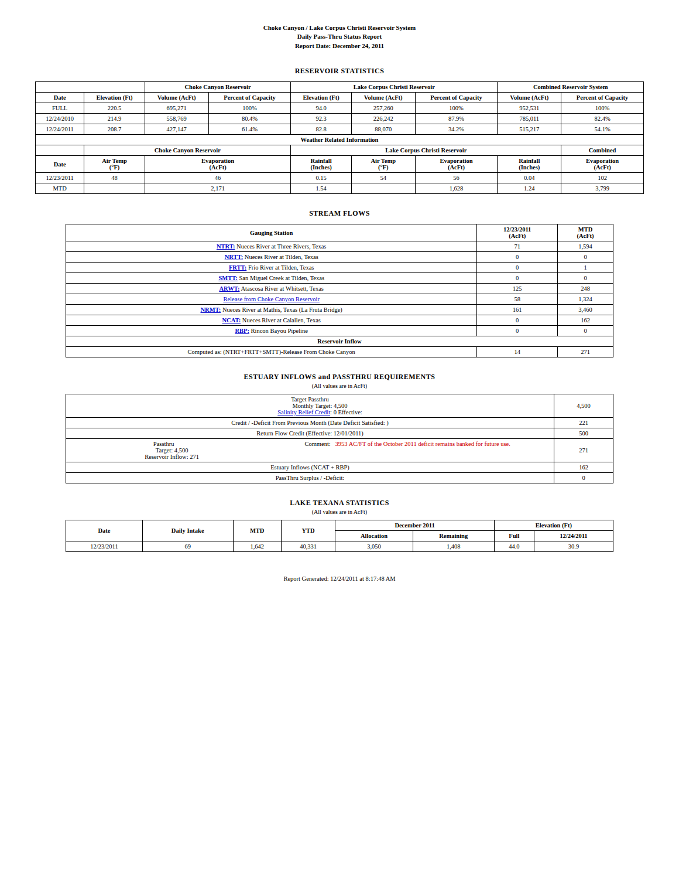Choke Canyon / Lake Corpus Christi Reservoir System
Daily Pass-Thru Status Report
Report Date: December 24, 2011
RESERVOIR STATISTICS
| | Choke Canyon Reservoir | Lake Corpus Christi Reservoir | Combined Reservoir System |
| --- | --- | --- | --- |
| Date | Elevation (Ft) | Volume (AcFt) | Percent of Capacity | Elevation (Ft) | Volume (AcFt) | Percent of Capacity | Volume (AcFt) | Percent of Capacity |
| FULL | 220.5 | 695,271 | 100% | 94.0 | 257,260 | 100% | 952,531 | 100% |
| 12/24/2010 | 214.9 | 558,769 | 80.4% | 92.3 | 226,242 | 87.9% | 785,011 | 82.4% |
| 12/24/2011 | 208.7 | 427,147 | 61.4% | 82.8 | 88,070 | 34.2% | 515,217 | 54.1% |
| Weather Related Information |
| | Choke Canyon Reservoir | Lake Corpus Christi Reservoir | Combined |
| Date | Air Temp (°F) | Evaporation (AcFt) | Rainfall (Inches) | Air Temp (°F) | Evaporation (AcFt) | Rainfall (Inches) | Evaporation (AcFt) |
| 12/23/2011 | 48 | 46 | 0.15 | 54 | 56 | 0.04 | 102 |
| MTD | | 2,171 | 1.54 | | 1,628 | 1.24 | 3,799 |
STREAM FLOWS
| Gauging Station | 12/23/2011 (AcFt) | MTD (AcFt) |
| --- | --- | --- |
| NTRT: Nueces River at Three Rivers, Texas | 71 | 1,594 |
| NRTT: Nueces River at Tilden, Texas | 0 | 0 |
| FRTT: Frio River at Tilden, Texas | 0 | 1 |
| SMTT: San Miguel Creek at Tilden, Texas | 0 | 0 |
| ARWT: Atascosa River at Whitsett, Texas | 125 | 248 |
| Release from Choke Canyon Reservoir | 58 | 1,324 |
| NRMT: Nueces River at Mathis, Texas (La Fruta Bridge) | 161 | 3,460 |
| NCAT: Nueces River at Calallen, Texas | 0 | 162 |
| RBP: Rincon Bayou Pipeline | 0 | 0 |
| Reservoir Inflow |
| Computed as: (NTRT+FRTT+SMTT)-Release From Choke Canyon | 14 | 271 |
ESTUARY INFLOWS and PASSTHRU REQUIREMENTS
(All values are in AcFt)
| Target Passthru Monthly Target: 4,500 Salinity Relief Credit : 0 Effective: | 4,500 |
| Credit / -Deficit From Previous Month (Date Deficit Satisfied: ) | 221 |
| Return Flow Credit (Effective: 12/01/2011) | 500 |
| / Passthru Target: 4,500 Reservoir Inflow: 271 / Comment: 3953 AC/FT of the October 2011 deficit remains banked for future use. / | 271 |
| Estuary Inflows (NCAT + RBP) | 162 |
| PassThru Surplus / -Deficit: | 0 |
LAKE TEXANA STATISTICS
(All values are in AcFt)
| Date | Daily Intake | MTD | YTD | December 2011 | Elevation (Ft) |
| --- | --- | --- | --- | --- | --- |
| Allocation | Remaining | Full | 12/24/2011 |
| 12/23/2011 | 69 | 1,642 | 40,331 | 3,050 | 1,408 | 44.0 | 30.9 |
Report Generated: 12/24/2011 at 8:17:48 AM